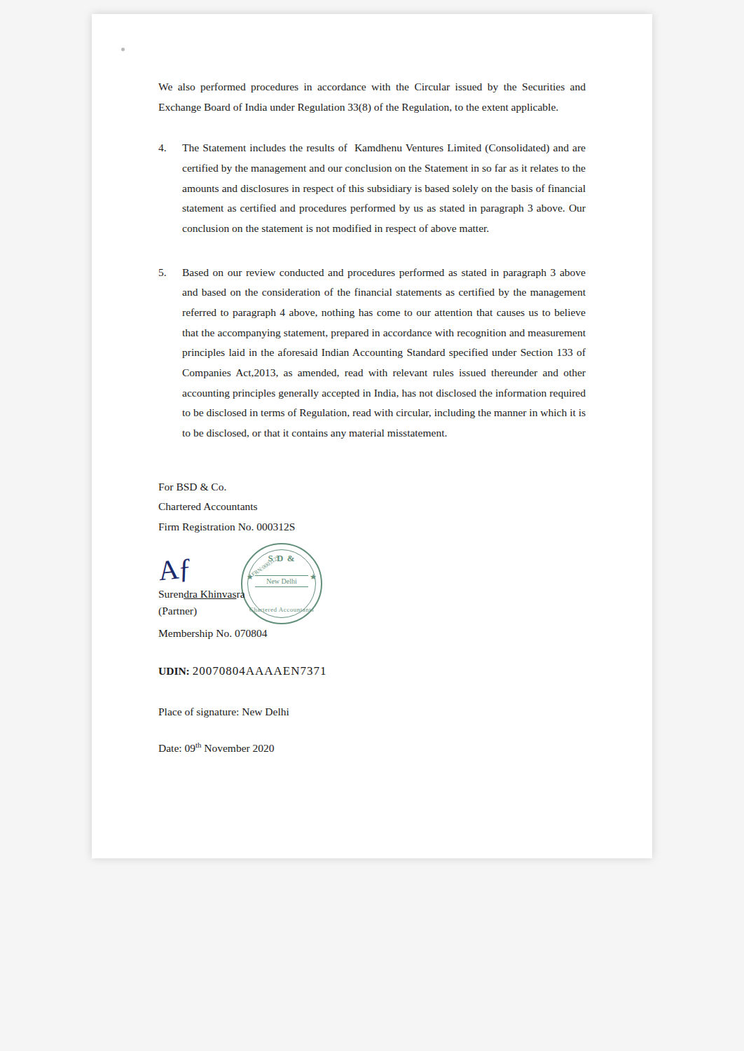We also performed procedures in accordance with the Circular issued by the Securities and Exchange Board of India under Regulation 33(8) of the Regulation, to the extent applicable.
The Statement includes the results of Kamdhenu Ventures Limited (Consolidated) and are certified by the management and our conclusion on the Statement in so far as it relates to the amounts and disclosures in respect of this subsidiary is based solely on the basis of financial statement as certified and procedures performed by us as stated in paragraph 3 above. Our conclusion on the statement is not modified in respect of above matter.
Based on our review conducted and procedures performed as stated in paragraph 3 above and based on the consideration of the financial statements as certified by the management referred to paragraph 4 above, nothing has come to our attention that causes us to believe that the accompanying statement, prepared in accordance with recognition and measurement principles laid in the aforesaid Indian Accounting Standard specified under Section 133 of Companies Act,2013, as amended, read with relevant rules issued thereunder and other accounting principles generally accepted in India, has not disclosed the information required to be disclosed in terms of Regulation, read with circular, including the manner in which it is to be disclosed, or that it contains any material misstatement.
For BSD & Co.
Chartered Accountants
Firm Registration No. 000312S
A ƒ
S D &
FRN:000312S
★
★
New Delhi
Chartered Accountants
Surendra Khinvasra
(Partner)
Membership No. 070804
UDIN: 20070804AAAAEN7371
Place of signature: New Delhi
Date: 09th November 2020